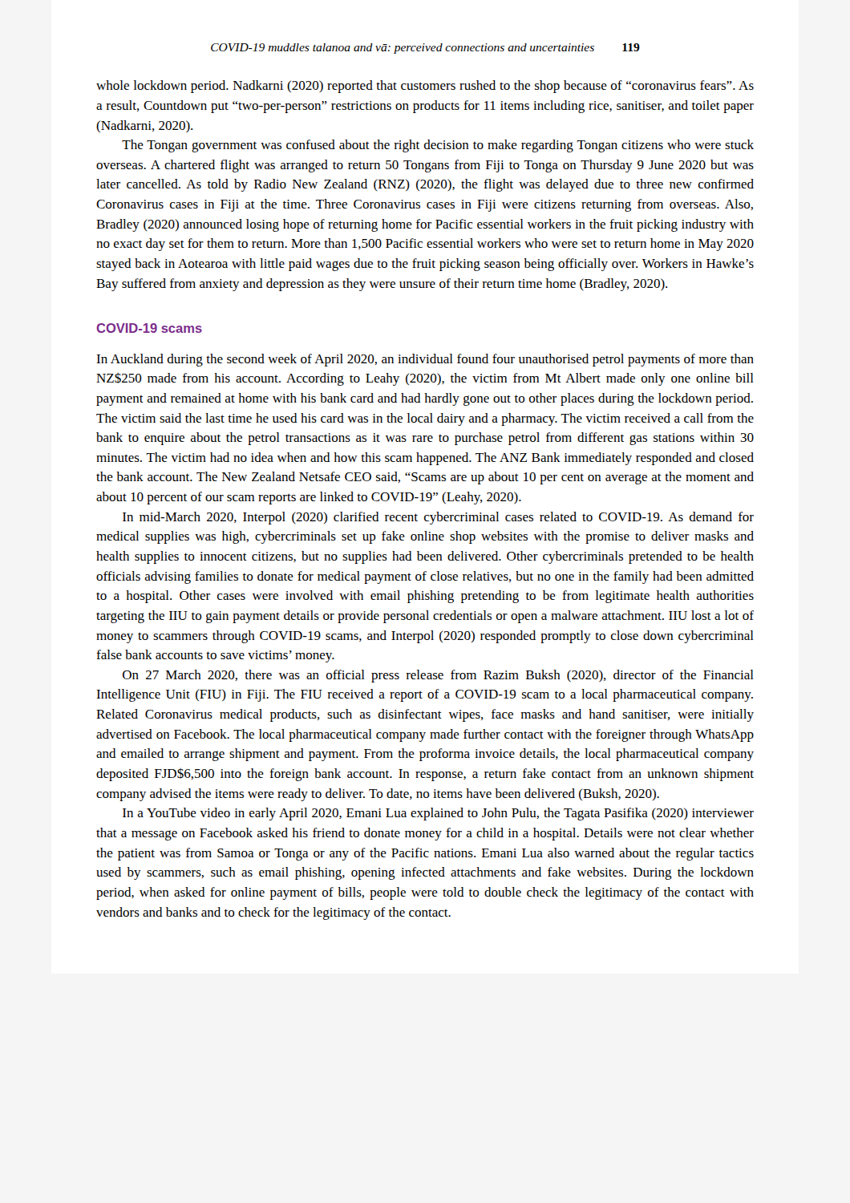COVID-19 muddles talanoa and vā: perceived connections and uncertainties 119
whole lockdown period. Nadkarni (2020) reported that customers rushed to the shop because of “coronavirus fears”. As a result, Countdown put “two-per-person” restrictions on products for 11 items including rice, sanitiser, and toilet paper (Nadkarni, 2020).
The Tongan government was confused about the right decision to make regarding Tongan citizens who were stuck overseas. A chartered flight was arranged to return 50 Tongans from Fiji to Tonga on Thursday 9 June 2020 but was later cancelled. As told by Radio New Zealand (RNZ) (2020), the flight was delayed due to three new confirmed Coronavirus cases in Fiji at the time. Three Coronavirus cases in Fiji were citizens returning from overseas. Also, Bradley (2020) announced losing hope of returning home for Pacific essential workers in the fruit picking industry with no exact day set for them to return. More than 1,500 Pacific essential workers who were set to return home in May 2020 stayed back in Aotearoa with little paid wages due to the fruit picking season being officially over. Workers in Hawke’s Bay suffered from anxiety and depression as they were unsure of their return time home (Bradley, 2020).
COVID-19 scams
In Auckland during the second week of April 2020, an individual found four unauthorised petrol payments of more than NZ$250 made from his account. According to Leahy (2020), the victim from Mt Albert made only one online bill payment and remained at home with his bank card and had hardly gone out to other places during the lockdown period. The victim said the last time he used his card was in the local dairy and a pharmacy. The victim received a call from the bank to enquire about the petrol transactions as it was rare to purchase petrol from different gas stations within 30 minutes. The victim had no idea when and how this scam happened. The ANZ Bank immediately responded and closed the bank account. The New Zealand Netsafe CEO said, “Scams are up about 10 per cent on average at the moment and about 10 percent of our scam reports are linked to COVID-19” (Leahy, 2020).
In mid-March 2020, Interpol (2020) clarified recent cybercriminal cases related to COVID-19. As demand for medical supplies was high, cybercriminals set up fake online shop websites with the promise to deliver masks and health supplies to innocent citizens, but no supplies had been delivered. Other cybercriminals pretended to be health officials advising families to donate for medical payment of close relatives, but no one in the family had been admitted to a hospital. Other cases were involved with email phishing pretending to be from legitimate health authorities targeting the IIU to gain payment details or provide personal credentials or open a malware attachment. IIU lost a lot of money to scammers through COVID-19 scams, and Interpol (2020) responded promptly to close down cybercriminal false bank accounts to save victims’ money.
On 27 March 2020, there was an official press release from Razim Buksh (2020), director of the Financial Intelligence Unit (FIU) in Fiji. The FIU received a report of a COVID-19 scam to a local pharmaceutical company. Related Coronavirus medical products, such as disinfectant wipes, face masks and hand sanitiser, were initially advertised on Facebook. The local pharmaceutical company made further contact with the foreigner through WhatsApp and emailed to arrange shipment and payment. From the proforma invoice details, the local pharmaceutical company deposited FJD$6,500 into the foreign bank account. In response, a return fake contact from an unknown shipment company advised the items were ready to deliver. To date, no items have been delivered (Buksh, 2020).
In a YouTube video in early April 2020, Emani Lua explained to John Pulu, the Tagata Pasifika (2020) interviewer that a message on Facebook asked his friend to donate money for a child in a hospital. Details were not clear whether the patient was from Samoa or Tonga or any of the Pacific nations. Emani Lua also warned about the regular tactics used by scammers, such as email phishing, opening infected attachments and fake websites. During the lockdown period, when asked for online payment of bills, people were told to double check the legitimacy of the contact with vendors and banks and to check for the legitimacy of the contact.